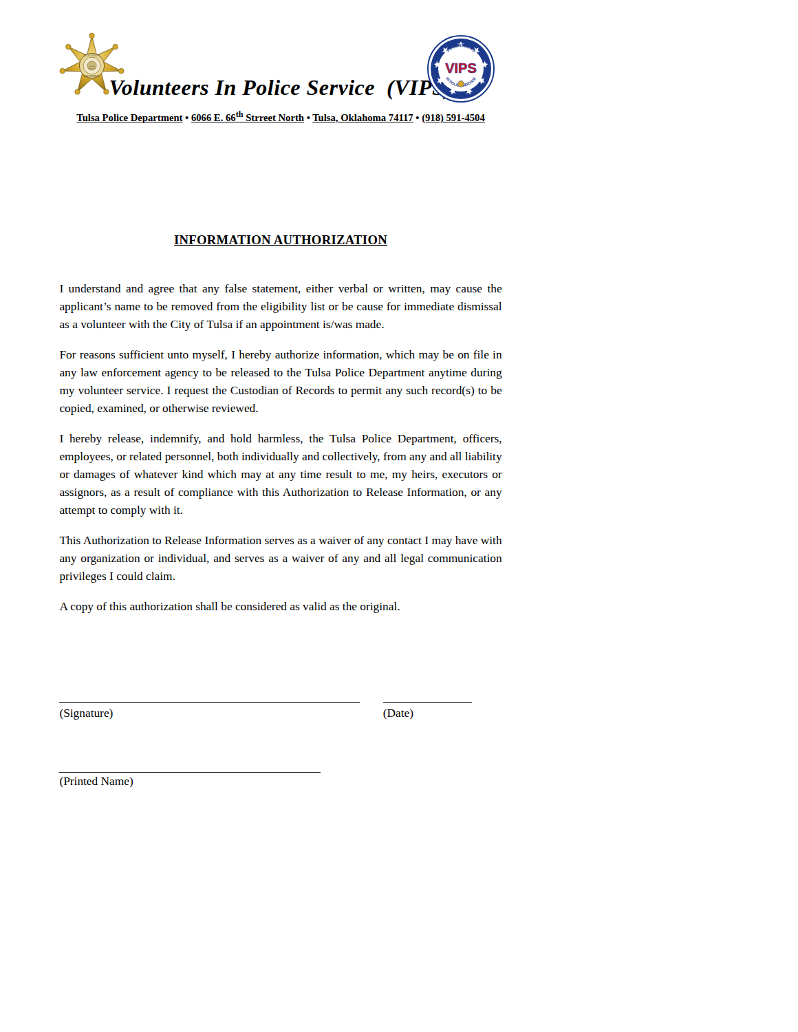TULSA POLICE DEPARTMENT JUSTICE FOR ALL VOLUNTEERS VIPS IN POLICE SERVICE
Volunteers In Police Service (VIPS)
Tulsa Police Department • 6066 E. 66th Strreet North • Tulsa, Oklahoma 74117 • (918) 591-4504
INFORMATION AUTHORIZATION
I understand and agree that any false statement, either verbal or written, may cause the applicant’s name to be removed from the eligibility list or be cause for immediate dismissal as a volunteer with the City of Tulsa if an appointment is/was made.
For reasons sufficient unto myself, I hereby authorize information, which may be on file in any law enforcement agency to be released to the Tulsa Police Department anytime during my volunteer service. I request the Custodian of Records to permit any such record(s) to be copied, examined, or otherwise reviewed.
I hereby release, indemnify, and hold harmless, the Tulsa Police Department, officers, employees, or related personnel, both individually and collectively, from any and all liability or damages of whatever kind which may at any time result to me, my heirs, executors or assignors, as a result of compliance with this Authorization to Release Information, or any attempt to comply with it.
This Authorization to Release Information serves as a waiver of any contact I may have with any organization or individual, and serves as a waiver of any and all legal communication privileges I could claim.
A copy of this authorization shall be considered as valid as the original.
(Signature)
(Date)
(Printed Name)